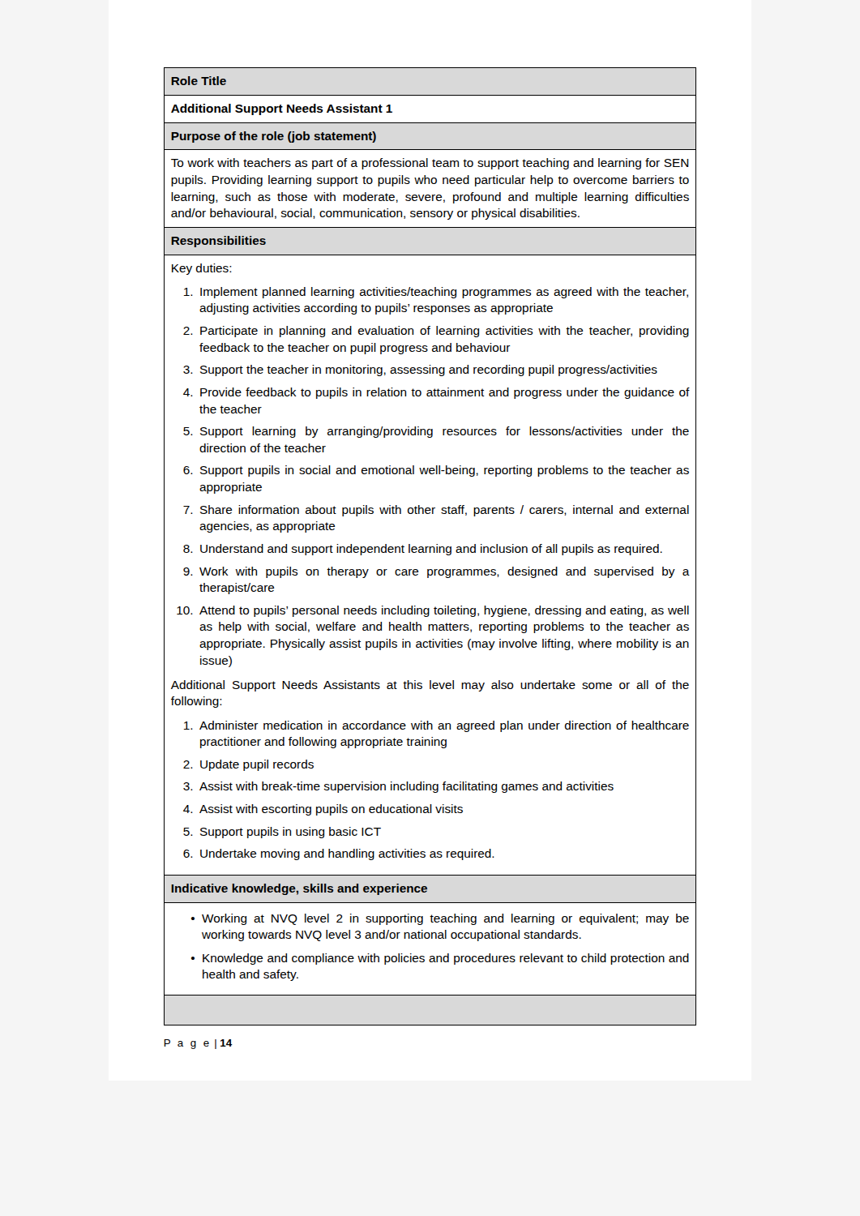| Role Title |
| Additional Support Needs Assistant 1 |
| Purpose of the role (job statement) |
| To work with teachers as part of a professional team to support teaching and learning for SEN pupils. Providing learning support to pupils who need particular help to overcome barriers to learning, such as those with moderate, severe, profound and multiple learning difficulties and/or behavioural, social, communication, sensory or physical disabilities. |
| Responsibilities |
| Key duties: Implement planned learning activities/teaching programmes as agreed with the teacher, adjusting activities according to pupils’ responses as appropriate Participate in planning and evaluation of learning activities with the teacher, providing feedback to the teacher on pupil progress and behaviour Support the teacher in monitoring, assessing and recording pupil progress/activities Provide feedback to pupils in relation to attainment and progress under the guidance of the teacher Support learning by arranging/providing resources for lessons/activities under the direction of the teacher Support pupils in social and emotional well-being, reporting problems to the teacher as appropriate Share information about pupils with other staff, parents / carers, internal and external agencies, as appropriate Understand and support independent learning and inclusion of all pupils as required. Work with pupils on therapy or care programmes, designed and supervised by a therapist/care Attend to pupils’ personal needs including toileting, hygiene, dressing and eating, as well as help with social, welfare and health matters, reporting problems to the teacher as appropriate. Physically assist pupils in activities (may involve lifting, where mobility is an issue) Additional Support Needs Assistants at this level may also undertake some or all of the following: Administer medication in accordance with an agreed plan under direction of healthcare practitioner and following appropriate training Update pupil records Assist with break-time supervision including facilitating games and activities Assist with escorting pupils on educational visits Support pupils in using basic ICT Undertake moving and handling activities as required. |
| Indicative knowledge, skills and experience |
| Working at NVQ level 2 in supporting teaching and learning or equivalent; may be working towards NVQ level 3 and/or national occupational standards. Knowledge and compliance with policies and procedures relevant to child protection and health and safety. |
P a g e | 14